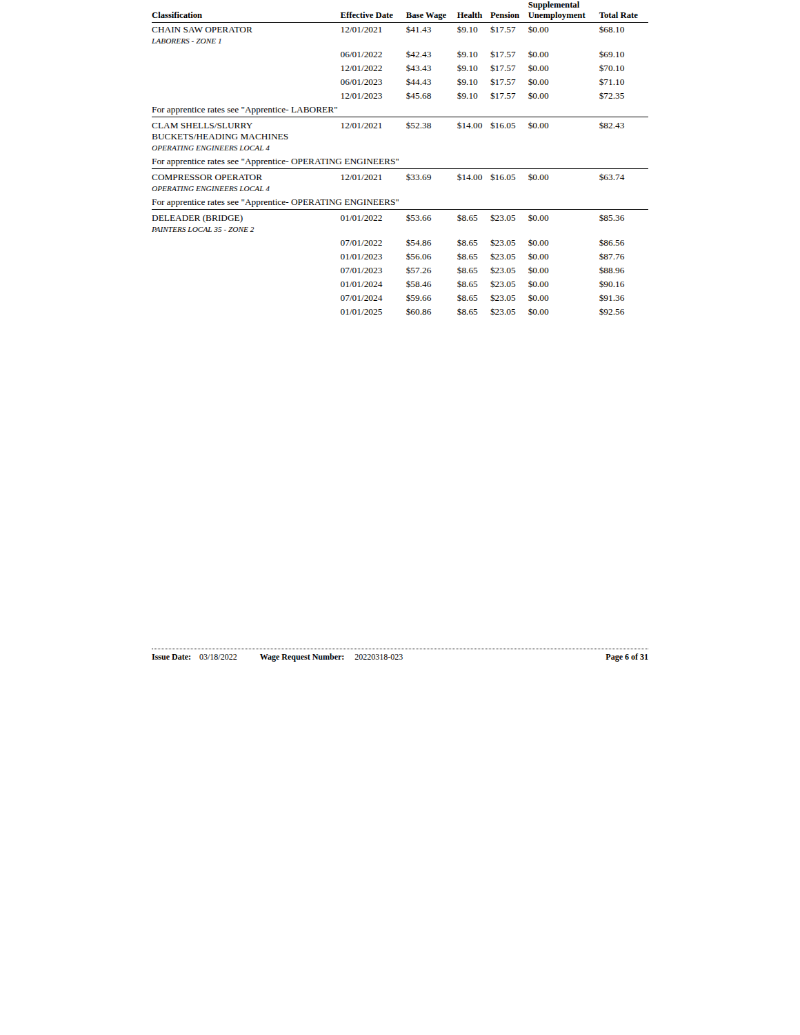| Classification | Effective Date | Base Wage | Health | Pension | Supplemental Unemployment | Total Rate |
| --- | --- | --- | --- | --- | --- | --- |
| CHAIN SAW OPERATOR LABORERS - ZONE 1 | 12/01/2021 | $41.43 | $9.10 | $17.57 | $0.00 | $68.10 |
| | 06/01/2022 | $42.43 | $9.10 | $17.57 | $0.00 | $69.10 |
| | 12/01/2022 | $43.43 | $9.10 | $17.57 | $0.00 | $70.10 |
| | 06/01/2023 | $44.43 | $9.10 | $17.57 | $0.00 | $71.10 |
| | 12/01/2023 | $45.68 | $9.10 | $17.57 | $0.00 | $72.35 |
| For apprentice rates see "Apprentice- LABORER" |
| CLAM SHELLS/SLURRY BUCKETS/HEADING MACHINES OPERATING ENGINEERS LOCAL 4 | 12/01/2021 | $52.38 | $14.00 | $16.05 | $0.00 | $82.43 |
| For apprentice rates see "Apprentice- OPERATING ENGINEERS" |
| COMPRESSOR OPERATOR OPERATING ENGINEERS LOCAL 4 | 12/01/2021 | $33.69 | $14.00 | $16.05 | $0.00 | $63.74 |
| For apprentice rates see "Apprentice- OPERATING ENGINEERS" |
| DELEADER (BRIDGE) PAINTERS LOCAL 35 - ZONE 2 | 01/01/2022 | $53.66 | $8.65 | $23.05 | $0.00 | $85.36 |
| | 07/01/2022 | $54.86 | $8.65 | $23.05 | $0.00 | $86.56 |
| | 01/01/2023 | $56.06 | $8.65 | $23.05 | $0.00 | $87.76 |
| | 07/01/2023 | $57.26 | $8.65 | $23.05 | $0.00 | $88.96 |
| | 01/01/2024 | $58.46 | $8.65 | $23.05 | $0.00 | $90.16 |
| | 07/01/2024 | $59.66 | $8.65 | $23.05 | $0.00 | $91.36 |
| | 01/01/2025 | $60.86 | $8.65 | $23.05 | $0.00 | $92.56 |
Issue Date: 03/18/2022 Wage Request Number: 20220318-023
Page 6 of 31